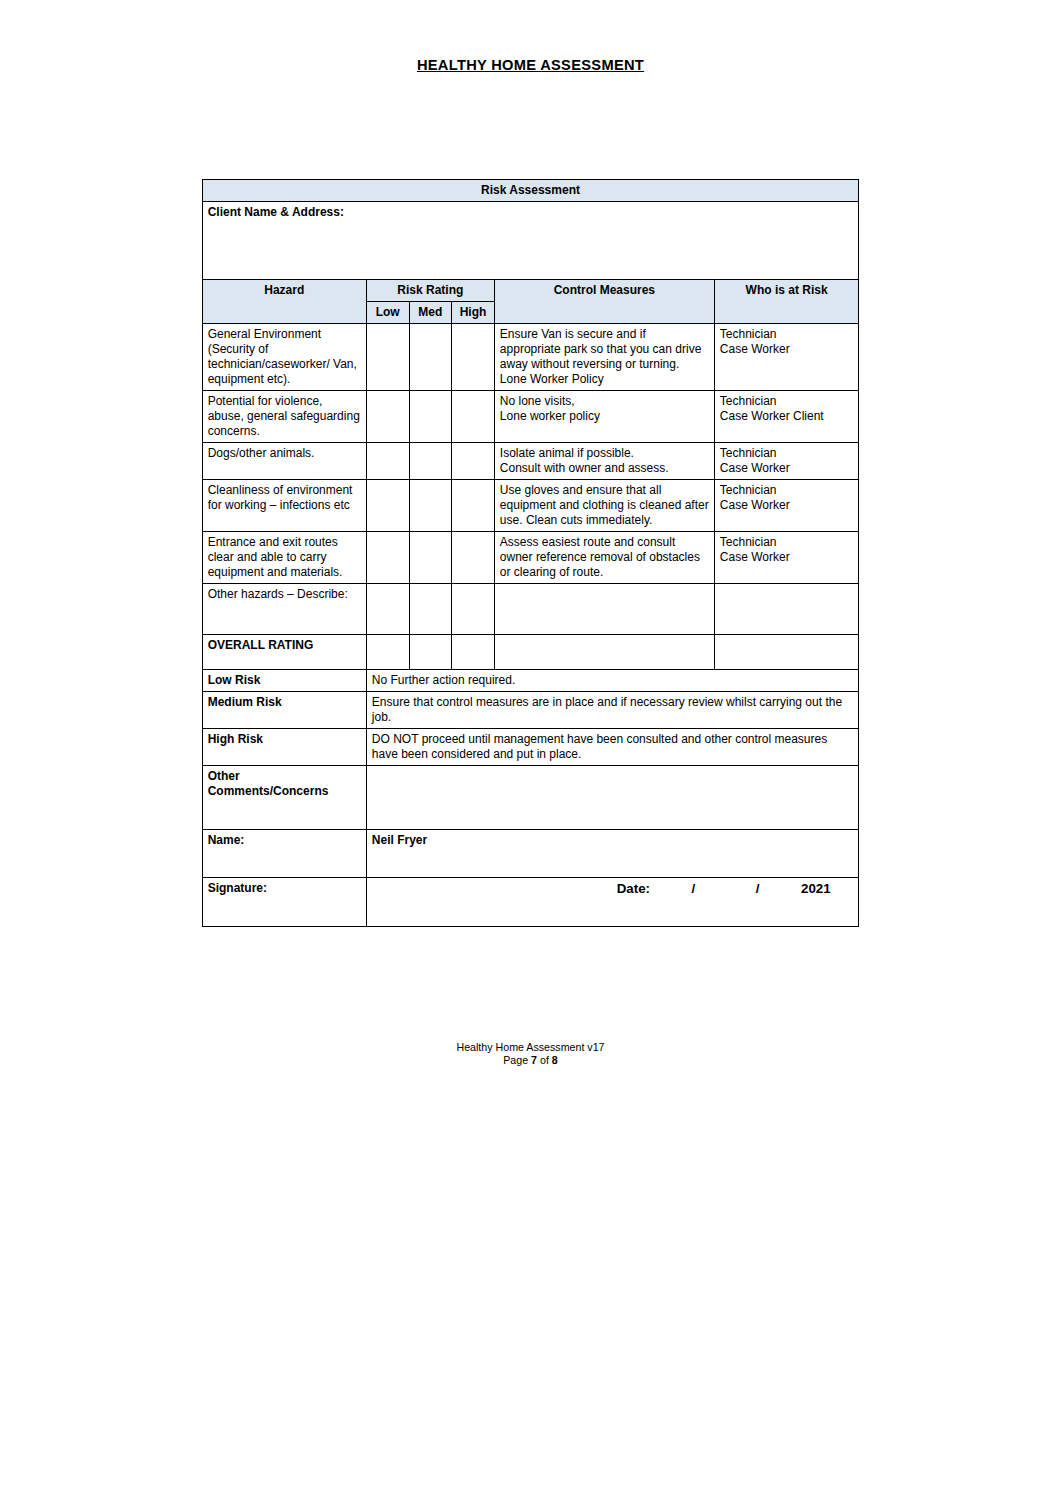HEALTHY HOME ASSESSMENT
| Risk Assessment |
| Client Name & Address: |
| Hazard | Risk Rating | Control Measures | Who is at Risk |
| Low | Med | High |
| General Environment (Security of technician/caseworker/ Van, equipment etc). | | | | Ensure Van is secure and if appropriate park so that you can drive away without reversing or turning. Lone Worker Policy | Technician Case Worker |
| Potential for violence, abuse, general safeguarding concerns. | | | | No lone visits, Lone worker policy | Technician Case Worker Client |
| Dogs/other animals. | | | | Isolate animal if possible. Consult with owner and assess. | Technician Case Worker |
| Cleanliness of environment for working – infections etc | | | | Use gloves and ensure that all equipment and clothing is cleaned after use. Clean cuts immediately. | Technician Case Worker |
| Entrance and exit routes clear and able to carry equipment and materials. | | | | Assess easiest route and consult owner reference removal of obstacles or clearing of route. | Technician Case Worker |
| Other hazards – Describe: | | | | | |
| OVERALL RATING | | | | | |
| Low Risk | No Further action required. |
| Medium Risk | Ensure that control measures are in place and if necessary review whilst carrying out the job. |
| High Risk | DO NOT proceed until management have been consulted and other control measures have been considered and put in place. |
| Other Comments/Concerns | |
| Name: | Neil Fryer |
| Signature: | Date: / / 2021 |
Healthy Home Assessment v17
Page 7 of 8